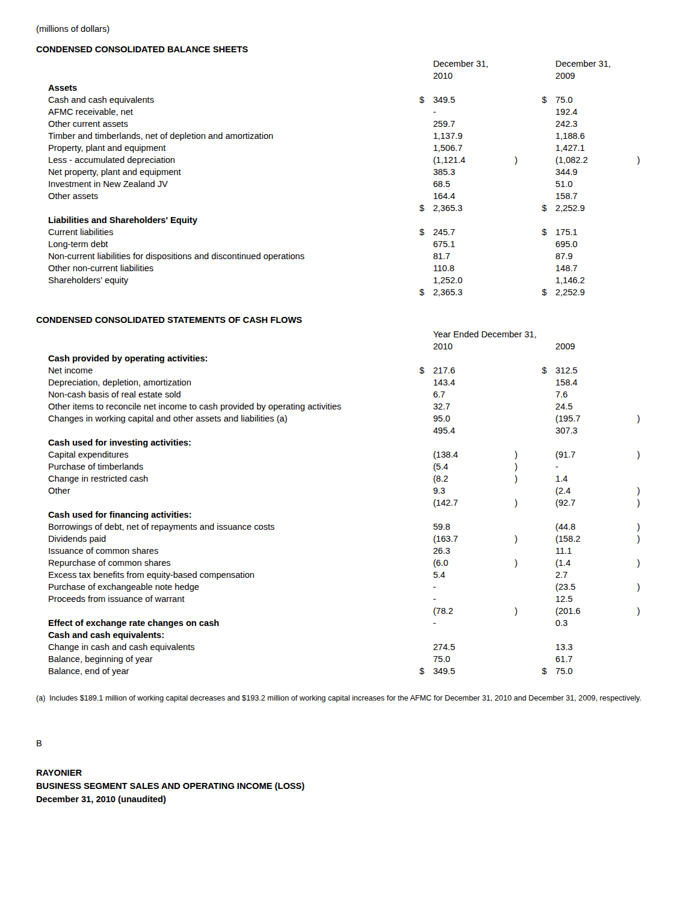(millions of dollars)
CONDENSED CONSOLIDATED BALANCE SHEETS
| | | December 31, | | | December 31, | |
| | | 2010 | | | 2009 | |
| Assets | | | | | | |
| Cash and cash equivalents | $ | 349.5 | | $ | 75.0 | |
| AFMC receivable, net | | - | | | 192.4 | |
| Other current assets | | 259.7 | | | 242.3 | |
| Timber and timberlands, net of depletion and amortization | | 1,137.9 | | | 1,188.6 | |
| Property, plant and equipment | | 1,506.7 | | | 1,427.1 | |
| Less - accumulated depreciation | | (1,121.4 | ) | | (1,082.2 | ) |
| Net property, plant and equipment | | 385.3 | | | 344.9 | |
| Investment in New Zealand JV | | 68.5 | | | 51.0 | |
| Other assets | | 164.4 | | | 158.7 | |
| | $ | 2,365.3 | | $ | 2,252.9 | |
| Liabilities and Shareholders' Equity | | | | | | |
| Current liabilities | $ | 245.7 | | $ | 175.1 | |
| Long-term debt | | 675.1 | | | 695.0 | |
| Non-current liabilities for dispositions and discontinued operations | | 81.7 | | | 87.9 | |
| Other non-current liabilities | | 110.8 | | | 148.7 | |
| Shareholders' equity | | 1,252.0 | | | 1,146.2 | |
| | $ | 2,365.3 | | $ | 2,252.9 | |
CONDENSED CONSOLIDATED STATEMENTS OF CASH FLOWS
| | | Year Ended December 31, | |
| | | 2010 | | | 2009 | |
| Cash provided by operating activities: | | | | | | |
| Net income | $ | 217.6 | | $ | 312.5 | |
| Depreciation, depletion, amortization | | 143.4 | | | 158.4 | |
| Non-cash basis of real estate sold | | 6.7 | | | 7.6 | |
| Other items to reconcile net income to cash provided by operating activities | | 32.7 | | | 24.5 | |
| Changes in working capital and other assets and liabilities (a) | | 95.0 | | | (195.7 | ) |
| | | 495.4 | | | 307.3 | |
| Cash used for investing activities: | | | | | | |
| Capital expenditures | | (138.4 | ) | | (91.7 | ) |
| Purchase of timberlands | | (5.4 | ) | | - | |
| Change in restricted cash | | (8.2 | ) | | 1.4 | |
| Other | | 9.3 | | | (2.4 | ) |
| | | (142.7 | ) | | (92.7 | ) |
| Cash used for financing activities: | | | | | | |
| Borrowings of debt, net of repayments and issuance costs | | 59.8 | | | (44.8 | ) |
| Dividends paid | | (163.7 | ) | | (158.2 | ) |
| Issuance of common shares | | 26.3 | | | 11.1 | |
| Repurchase of common shares | | (6.0 | ) | | (1.4 | ) |
| Excess tax benefits from equity-based compensation | | 5.4 | | | 2.7 | |
| Purchase of exchangeable note hedge | | - | | | (23.5 | ) |
| Proceeds from issuance of warrant | | - | | | 12.5 | |
| | | (78.2 | ) | | (201.6 | ) |
| Effect of exchange rate changes on cash | | - | | | 0.3 | |
| Cash and cash equivalents: | | | | | | |
| Change in cash and cash equivalents | | 274.5 | | | 13.3 | |
| Balance, beginning of year | | 75.0 | | | 61.7 | |
| Balance, end of year | $ | 349.5 | | $ | 75.0 | |
(a) Includes $189.1 million of working capital decreases and $193.2 million of working capital increases for the AFMC for December 31, 2010 and December 31, 2009, respectively.
B
RAYONIER
BUSINESS SEGMENT SALES AND OPERATING INCOME (LOSS)
December 31, 2010 (unaudited)